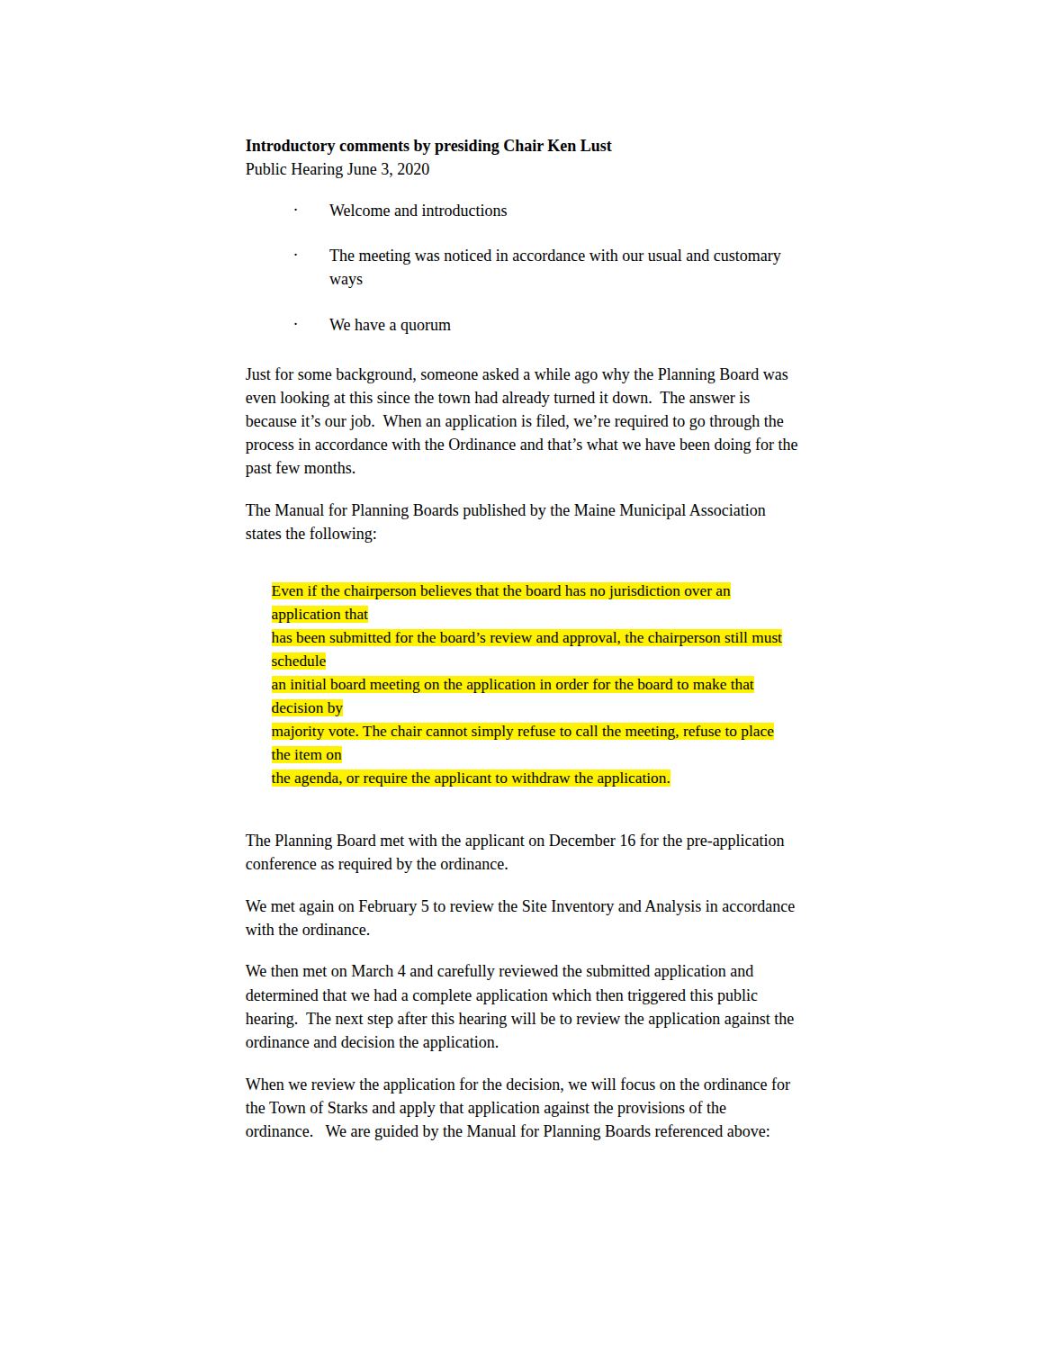Introductory comments by presiding Chair Ken Lust
Public Hearing June 3, 2020
Welcome and introductions
The meeting was noticed in accordance with our usual and customary ways
We have a quorum
Just for some background, someone asked a while ago why the Planning Board was even looking at this since the town had already turned it down. The answer is because it’s our job. When an application is filed, we’re required to go through the process in accordance with the Ordinance and that’s what we have been doing for the past few months.
The Manual for Planning Boards published by the Maine Municipal Association states the following:
Even if the chairperson believes that the board has no jurisdiction over an application that has been submitted for the board’s review and approval, the chairperson still must schedule an initial board meeting on the application in order for the board to make that decision by majority vote. The chair cannot simply refuse to call the meeting, refuse to place the item on the agenda, or require the applicant to withdraw the application.
The Planning Board met with the applicant on December 16 for the pre-application conference as required by the ordinance.
We met again on February 5 to review the Site Inventory and Analysis in accordance with the ordinance.
We then met on March 4 and carefully reviewed the submitted application and determined that we had a complete application which then triggered this public hearing. The next step after this hearing will be to review the application against the ordinance and decision the application.
When we review the application for the decision, we will focus on the ordinance for the Town of Starks and apply that application against the provisions of the ordinance. We are guided by the Manual for Planning Boards referenced above: